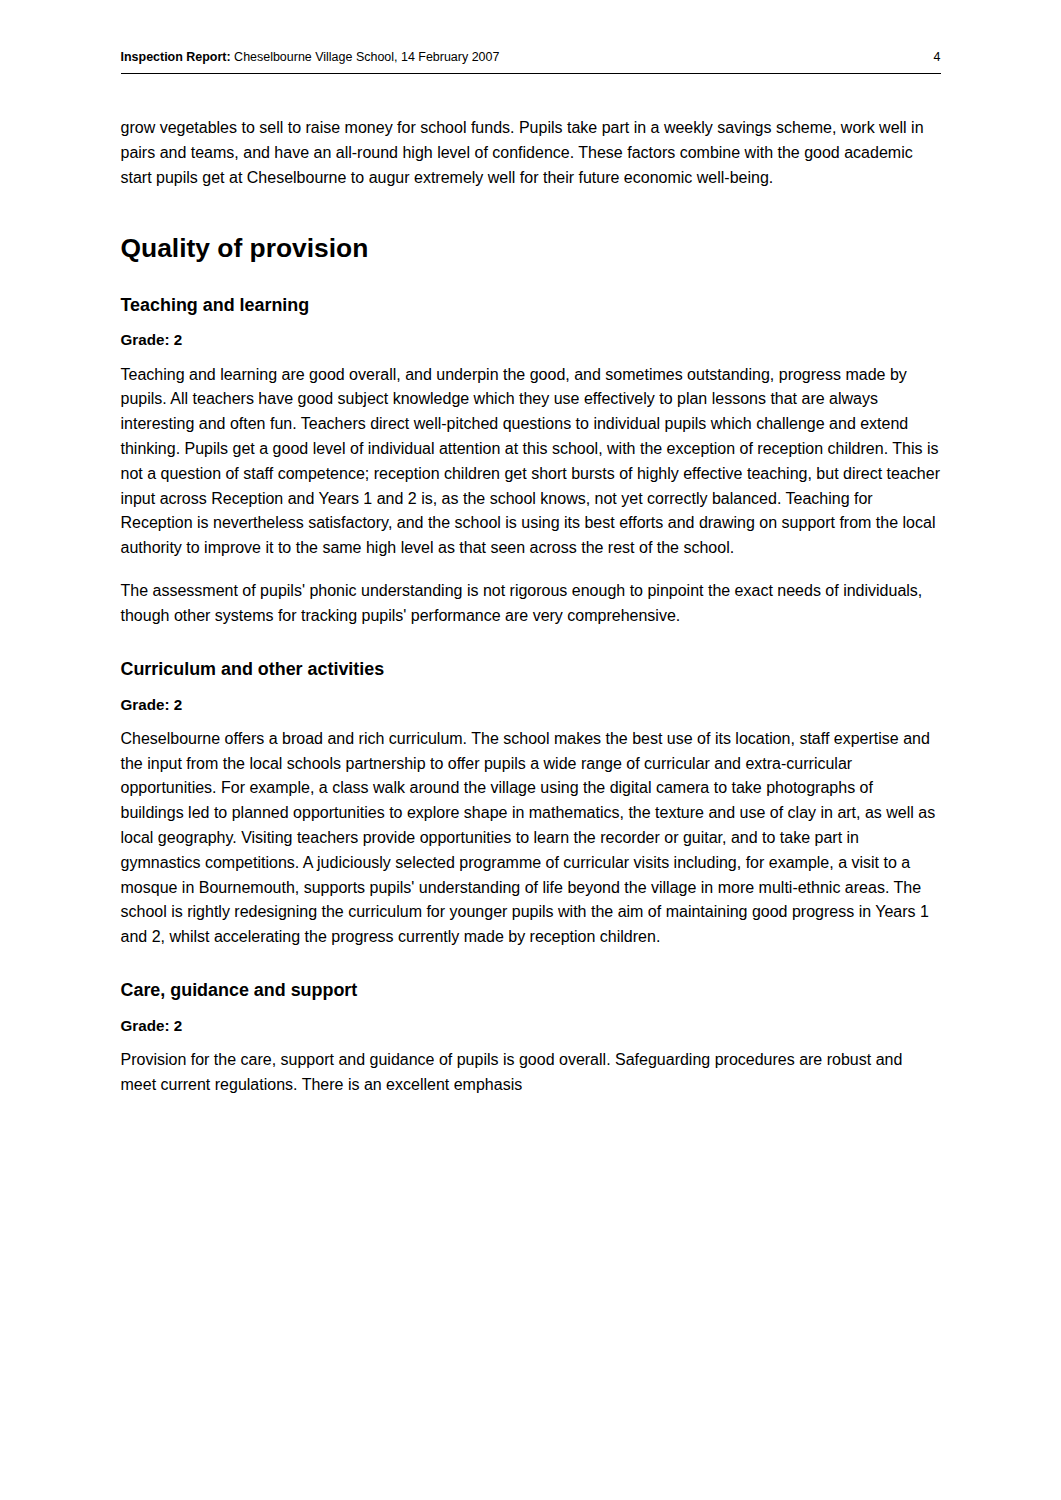Inspection Report: Cheselbourne Village School, 14 February 2007
4
grow vegetables to sell to raise money for school funds. Pupils take part in a weekly savings scheme, work well in pairs and teams, and have an all-round high level of confidence. These factors combine with the good academic start pupils get at Cheselbourne to augur extremely well for their future economic well-being.
Quality of provision
Teaching and learning
Grade: 2
Teaching and learning are good overall, and underpin the good, and sometimes outstanding, progress made by pupils. All teachers have good subject knowledge which they use effectively to plan lessons that are always interesting and often fun. Teachers direct well-pitched questions to individual pupils which challenge and extend thinking. Pupils get a good level of individual attention at this school, with the exception of reception children. This is not a question of staff competence; reception children get short bursts of highly effective teaching, but direct teacher input across Reception and Years 1 and 2 is, as the school knows, not yet correctly balanced. Teaching for Reception is nevertheless satisfactory, and the school is using its best efforts and drawing on support from the local authority to improve it to the same high level as that seen across the rest of the school.
The assessment of pupils' phonic understanding is not rigorous enough to pinpoint the exact needs of individuals, though other systems for tracking pupils' performance are very comprehensive.
Curriculum and other activities
Grade: 2
Cheselbourne offers a broad and rich curriculum. The school makes the best use of its location, staff expertise and the input from the local schools partnership to offer pupils a wide range of curricular and extra-curricular opportunities. For example, a class walk around the village using the digital camera to take photographs of buildings led to planned opportunities to explore shape in mathematics, the texture and use of clay in art, as well as local geography. Visiting teachers provide opportunities to learn the recorder or guitar, and to take part in gymnastics competitions. A judiciously selected programme of curricular visits including, for example, a visit to a mosque in Bournemouth, supports pupils' understanding of life beyond the village in more multi-ethnic areas. The school is rightly redesigning the curriculum for younger pupils with the aim of maintaining good progress in Years 1 and 2, whilst accelerating the progress currently made by reception children.
Care, guidance and support
Grade: 2
Provision for the care, support and guidance of pupils is good overall. Safeguarding procedures are robust and meet current regulations. There is an excellent emphasis